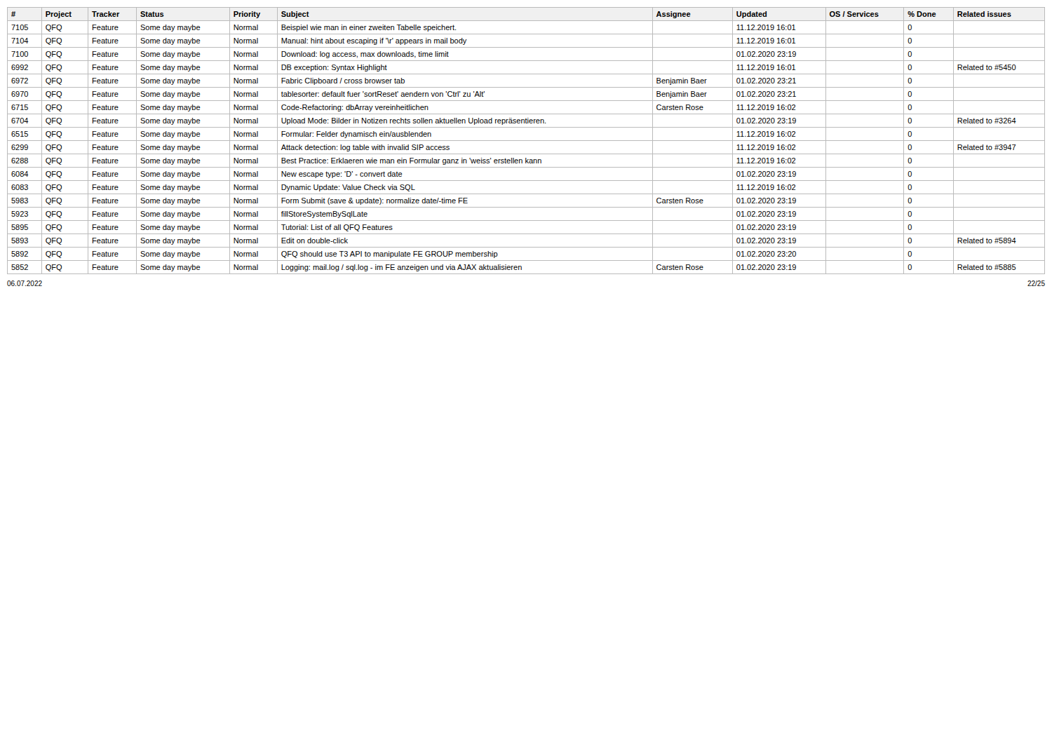| # | Project | Tracker | Status | Priority | Subject | Assignee | Updated | OS / Services | % Done | Related issues |
| --- | --- | --- | --- | --- | --- | --- | --- | --- | --- | --- |
| 7105 | QFQ | Feature | Some day maybe | Normal | Beispiel wie man in einer zweiten Tabelle speichert. | | 11.12.2019 16:01 | | 0 | |
| 7104 | QFQ | Feature | Some day maybe | Normal | Manual: hint about escaping if '\r' appears in mail body | | 11.12.2019 16:01 | | 0 | |
| 7100 | QFQ | Feature | Some day maybe | Normal | Download: log access, max downloads, time limit | | 01.02.2020 23:19 | | 0 | |
| 6992 | QFQ | Feature | Some day maybe | Normal | DB exception: Syntax Highlight | | 11.12.2019 16:01 | | 0 | Related to #5450 |
| 6972 | QFQ | Feature | Some day maybe | Normal | Fabric Clipboard / cross browser tab | Benjamin Baer | 01.02.2020 23:21 | | 0 | |
| 6970 | QFQ | Feature | Some day maybe | Normal | tablesorter: default fuer 'sortReset' aendern von 'Ctrl' zu 'Alt' | Benjamin Baer | 01.02.2020 23:21 | | 0 | |
| 6715 | QFQ | Feature | Some day maybe | Normal | Code-Refactoring: dbArray vereinheitlichen | Carsten Rose | 11.12.2019 16:02 | | 0 | |
| 6704 | QFQ | Feature | Some day maybe | Normal | Upload Mode: Bilder in Notizen rechts sollen aktuellen Upload repräsentieren. | | 01.02.2020 23:19 | | 0 | Related to #3264 |
| 6515 | QFQ | Feature | Some day maybe | Normal | Formular: Felder dynamisch ein/ausblenden | | 11.12.2019 16:02 | | 0 | |
| 6299 | QFQ | Feature | Some day maybe | Normal | Attack detection: log table with invalid SIP access | | 11.12.2019 16:02 | | 0 | Related to #3947 |
| 6288 | QFQ | Feature | Some day maybe | Normal | Best Practice: Erklaeren wie man ein Formular ganz in 'weiss' erstellen kann | | 11.12.2019 16:02 | | 0 | |
| 6084 | QFQ | Feature | Some day maybe | Normal | New escape type: 'D' - convert date | | 01.02.2020 23:19 | | 0 | |
| 6083 | QFQ | Feature | Some day maybe | Normal | Dynamic Update: Value Check via SQL | | 11.12.2019 16:02 | | 0 | |
| 5983 | QFQ | Feature | Some day maybe | Normal | Form Submit (save & update): normalize date/-time FE | Carsten Rose | 01.02.2020 23:19 | | 0 | |
| 5923 | QFQ | Feature | Some day maybe | Normal | fillStoreSystemBySqlLate | | 01.02.2020 23:19 | | 0 | |
| 5895 | QFQ | Feature | Some day maybe | Normal | Tutorial: List of all QFQ Features | | 01.02.2020 23:19 | | 0 | |
| 5893 | QFQ | Feature | Some day maybe | Normal | Edit on double-click | | 01.02.2020 23:19 | | 0 | Related to #5894 |
| 5892 | QFQ | Feature | Some day maybe | Normal | QFQ should use T3 API to manipulate FE GROUP membership | | 01.02.2020 23:20 | | 0 | |
| 5852 | QFQ | Feature | Some day maybe | Normal | Logging: mail.log / sql.log - im FE anzeigen und via AJAX aktualisieren | Carsten Rose | 01.02.2020 23:19 | | 0 | Related to #5885 |
06.07.2022 22/25